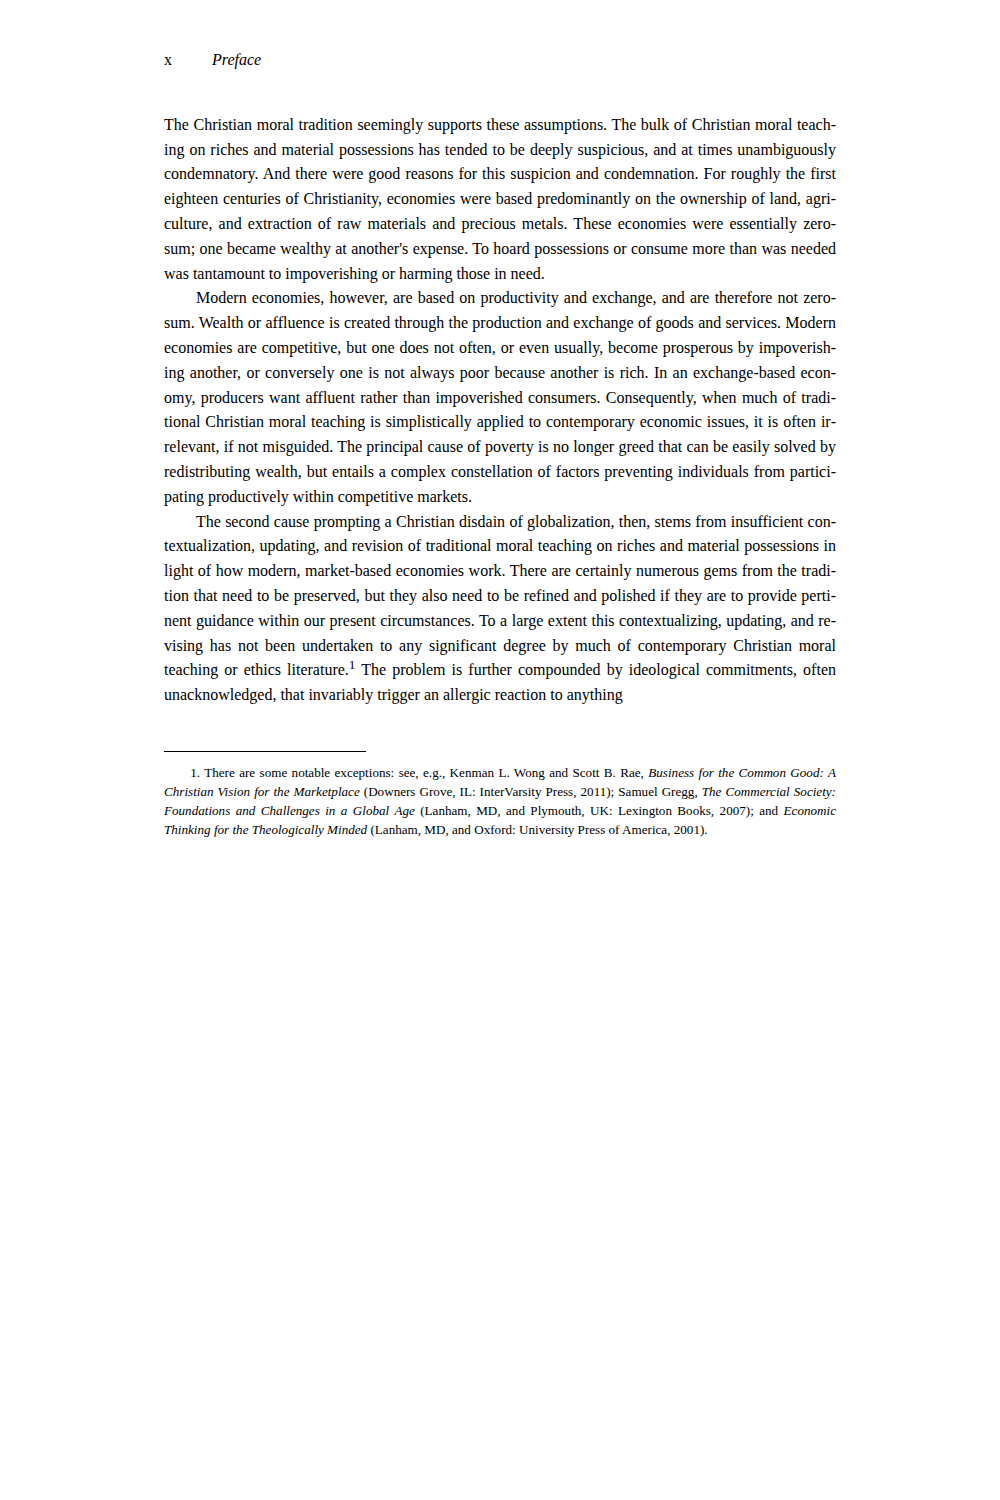xPreface
The Christian moral tradition seemingly supports these assumptions. The bulk of Christian moral teaching on riches and material possessions has tended to be deeply suspicious, and at times unambiguously condemnatory. And there were good reasons for this suspicion and condemnation. For roughly the first eighteen centuries of Christianity, economies were based predominantly on the ownership of land, agriculture, and extraction of raw materials and precious metals. These economies were essentially zero-sum; one became wealthy at another's expense. To hoard possessions or consume more than was needed was tantamount to impoverishing or harming those in need.
Modern economies, however, are based on productivity and exchange, and are therefore not zero-sum. Wealth or affluence is created through the production and exchange of goods and services. Modern economies are competitive, but one does not often, or even usually, become prosperous by impoverishing another, or conversely one is not always poor because another is rich. In an exchange-based economy, producers want affluent rather than impoverished consumers. Consequently, when much of traditional Christian moral teaching is simplistically applied to contemporary economic issues, it is often irrelevant, if not misguided. The principal cause of poverty is no longer greed that can be easily solved by redistributing wealth, but entails a complex constellation of factors preventing individuals from participating productively within competitive markets.
The second cause prompting a Christian disdain of globalization, then, stems from insufficient contextualization, updating, and revision of traditional moral teaching on riches and material possessions in light of how modern, market-based economies work. There are certainly numerous gems from the tradition that need to be preserved, but they also need to be refined and polished if they are to provide pertinent guidance within our present circumstances. To a large extent this contextualizing, updating, and revising has not been undertaken to any significant degree by much of contemporary Christian moral teaching or ethics literature.1 The problem is further compounded by ideological commitments, often unacknowledged, that invariably trigger an allergic reaction to anything
1. There are some notable exceptions: see, e.g., Kenman L. Wong and Scott B. Rae, Business for the Common Good: A Christian Vision for the Marketplace (Downers Grove, IL: InterVarsity Press, 2011); Samuel Gregg, The Commercial Society: Foundations and Challenges in a Global Age (Lanham, MD, and Plymouth, UK: Lexington Books, 2007); and Economic Thinking for the Theologically Minded (Lanham, MD, and Oxford: University Press of America, 2001).